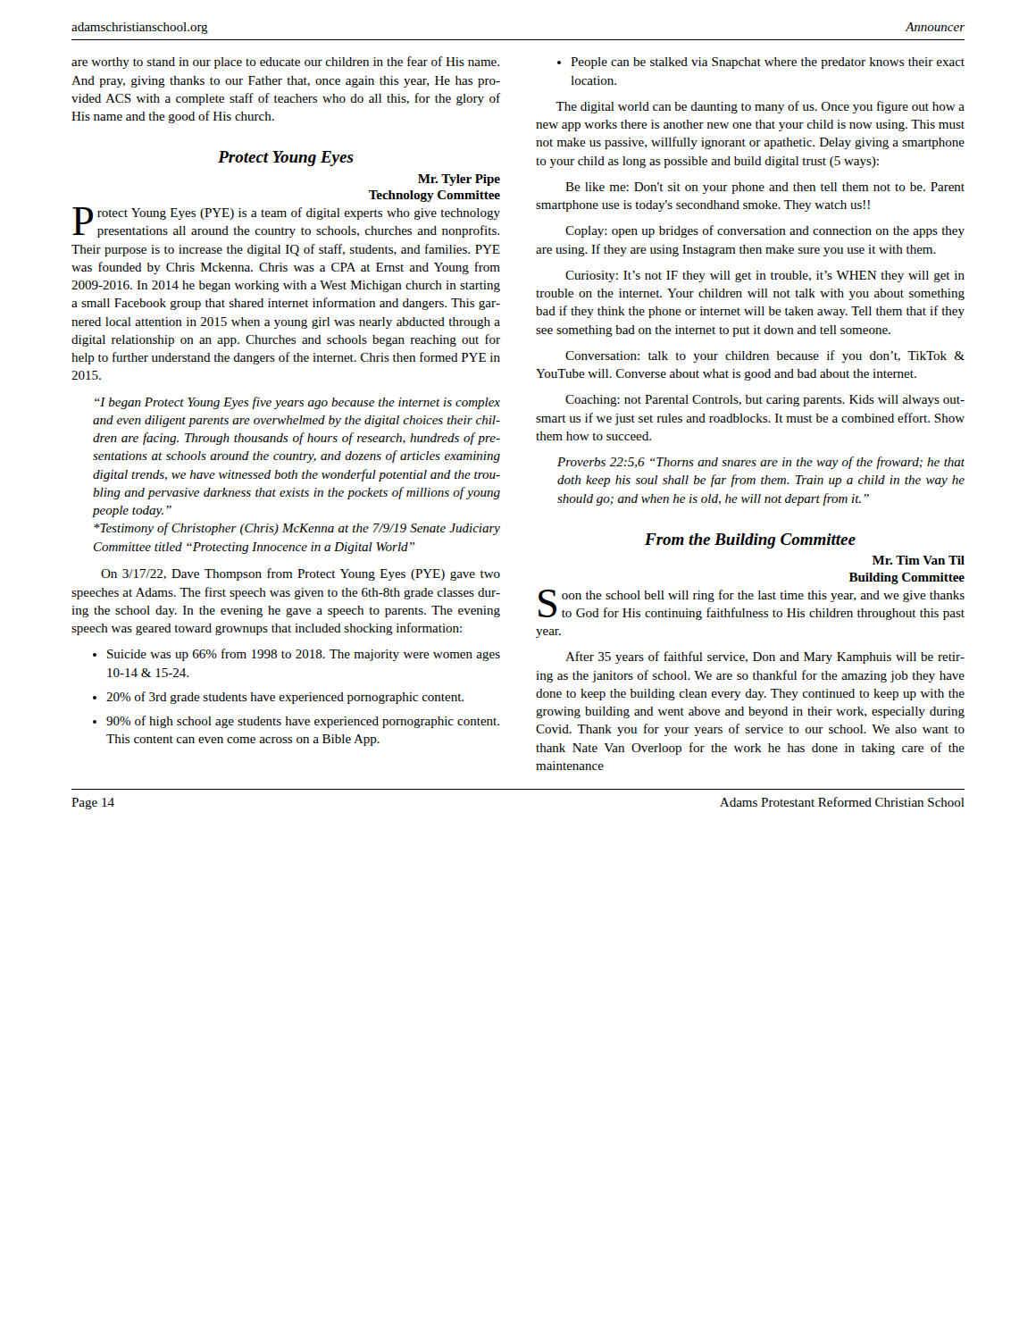adamschristianschool.org
Announcer
are worthy to stand in our place to educate our children in the fear of His name. And pray, giving thanks to our Father that, once again this year, He has provided ACS with a complete staff of teachers who do all this, for the glory of His name and the good of His church.
Protect Young Eyes
Mr. Tyler PipeTechnology Committee
Protect Young Eyes (PYE) is a team of digital experts who give technology presentations all around the country to schools, churches and nonprofits. Their purpose is to increase the digital IQ of staff, students, and families. PYE was founded by Chris Mckenna. Chris was a CPA at Ernst and Young from 2009-2016. In 2014 he began working with a West Michigan church in starting a small Facebook group that shared internet information and dangers. This garnered local attention in 2015 when a young girl was nearly abducted through a digital relationship on an app. Churches and schools began reaching out for help to further understand the dangers of the internet. Chris then formed PYE in 2015.
“I began Protect Young Eyes five years ago because the internet is complex and even diligent parents are overwhelmed by the digital choices their children are facing. Through thousands of hours of research, hundreds of presentations at schools around the country, and dozens of articles examining digital trends, we have witnessed both the wonderful potential and the troubling and pervasive darkness that exists in the pockets of millions of young people today.”
*Testimony of Christopher (Chris) McKenna at the 7/9/19 Senate Judiciary Committee titled “Protecting Innocence in a Digital World”
On 3/17/22, Dave Thompson from Protect Young Eyes (PYE) gave two speeches at Adams. The first speech was given to the 6th-8th grade classes during the school day. In the evening he gave a speech to parents. The evening speech was geared toward grownups that included shocking information:
Suicide was up 66% from 1998 to 2018. The majority were women ages 10-14 & 15-24.
20% of 3rd grade students have experienced pornographic content.
90% of high school age students have experienced pornographic content. This content can even come across on a Bible App.
People can be stalked via Snapchat where the predator knows their exact location.
The digital world can be daunting to many of us. Once you figure out how a new app works there is another new one that your child is now using. This must not make us passive, willfully ignorant or apathetic. Delay giving a smartphone to your child as long as possible and build digital trust (5 ways):
Be like me: Don't sit on your phone and then tell them not to be. Parent smartphone use is today's secondhand smoke. They watch us!!
Coplay: open up bridges of conversation and connection on the apps they are using. If they are using Instagram then make sure you use it with them.
Curiosity: It’s not IF they will get in trouble, it’s WHEN they will get in trouble on the internet. Your children will not talk with you about something bad if they think the phone or internet will be taken away. Tell them that if they see something bad on the internet to put it down and tell someone.
Conversation: talk to your children because if you don’t, TikTok & YouTube will. Converse about what is good and bad about the internet.
Coaching: not Parental Controls, but caring parents. Kids will always outsmart us if we just set rules and roadblocks. It must be a combined effort. Show them how to succeed.
Proverbs 22:5,6 “Thorns and snares are in the way of the froward; he that doth keep his soul shall be far from them. Train up a child in the way he should go; and when he is old, he will not depart from it.”
From the Building Committee
Mr. Tim Van TilBuilding Committee
Soon the school bell will ring for the last time this year, and we give thanks to God for His continuing faithfulness to His children throughout this past year.
After 35 years of faithful service, Don and Mary Kamphuis will be retiring as the janitors of school. We are so thankful for the amazing job they have done to keep the building clean every day. They continued to keep up with the growing building and went above and beyond in their work, especially during Covid. Thank you for your years of service to our school. We also want to thank Nate Van Overloop for the work he has done in taking care of the maintenance
Page 14
Adams Protestant Reformed Christian School